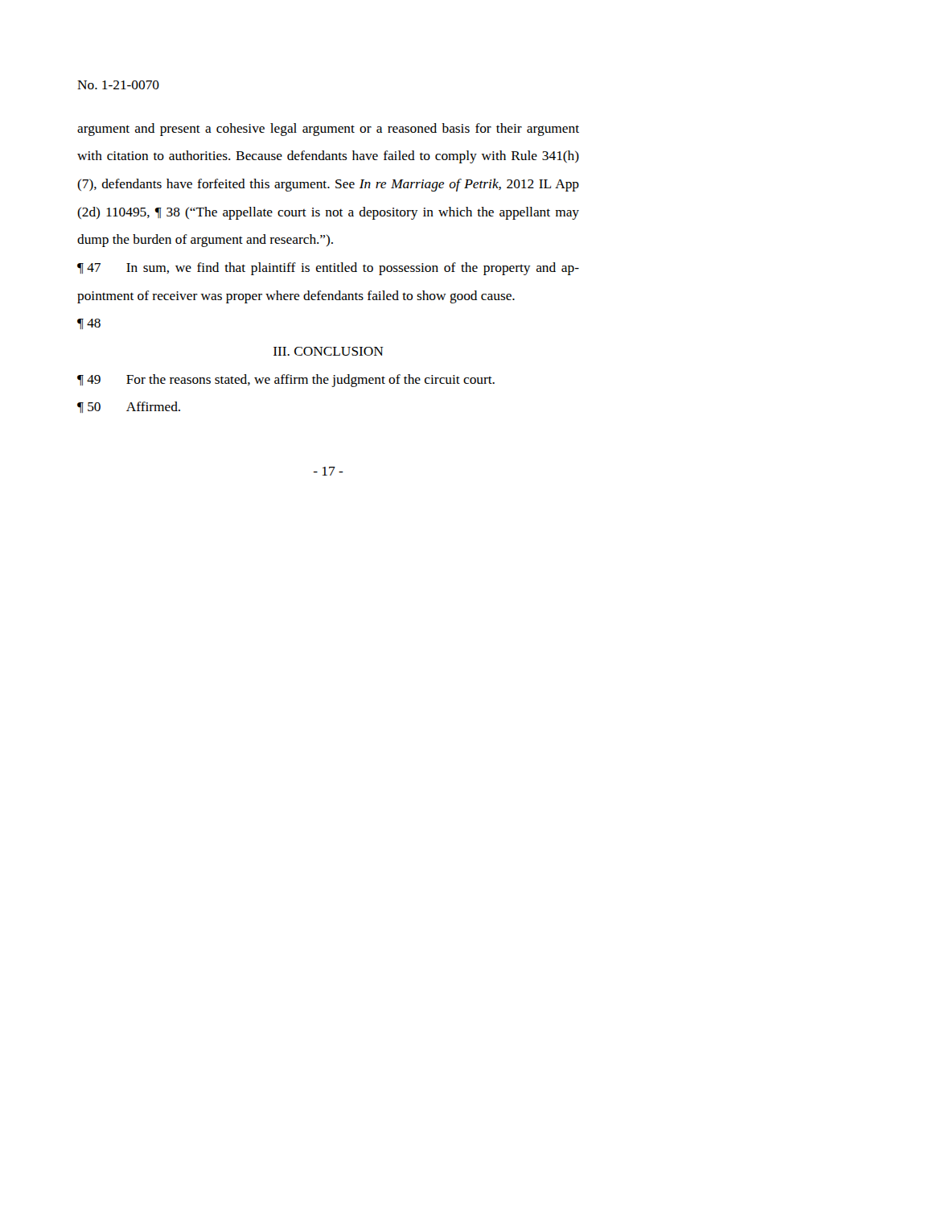No. 1-21-0070
argument and present a cohesive legal argument or a reasoned basis for their argument with citation to authorities. Because defendants have failed to comply with Rule 341(h)(7), defendants have forfeited this argument. See In re Marriage of Petrik, 2012 IL App (2d) 110495, ¶ 38 (“The appellate court is not a depository in which the appellant may dump the burden of argument and research.”).
¶ 47 In sum, we find that plaintiff is entitled to possession of the property and appointment of receiver was proper where defendants failed to show good cause.
¶ 48 III. CONCLUSION
¶ 49 For the reasons stated, we affirm the judgment of the circuit court.
¶ 50 Affirmed.
- 17 -